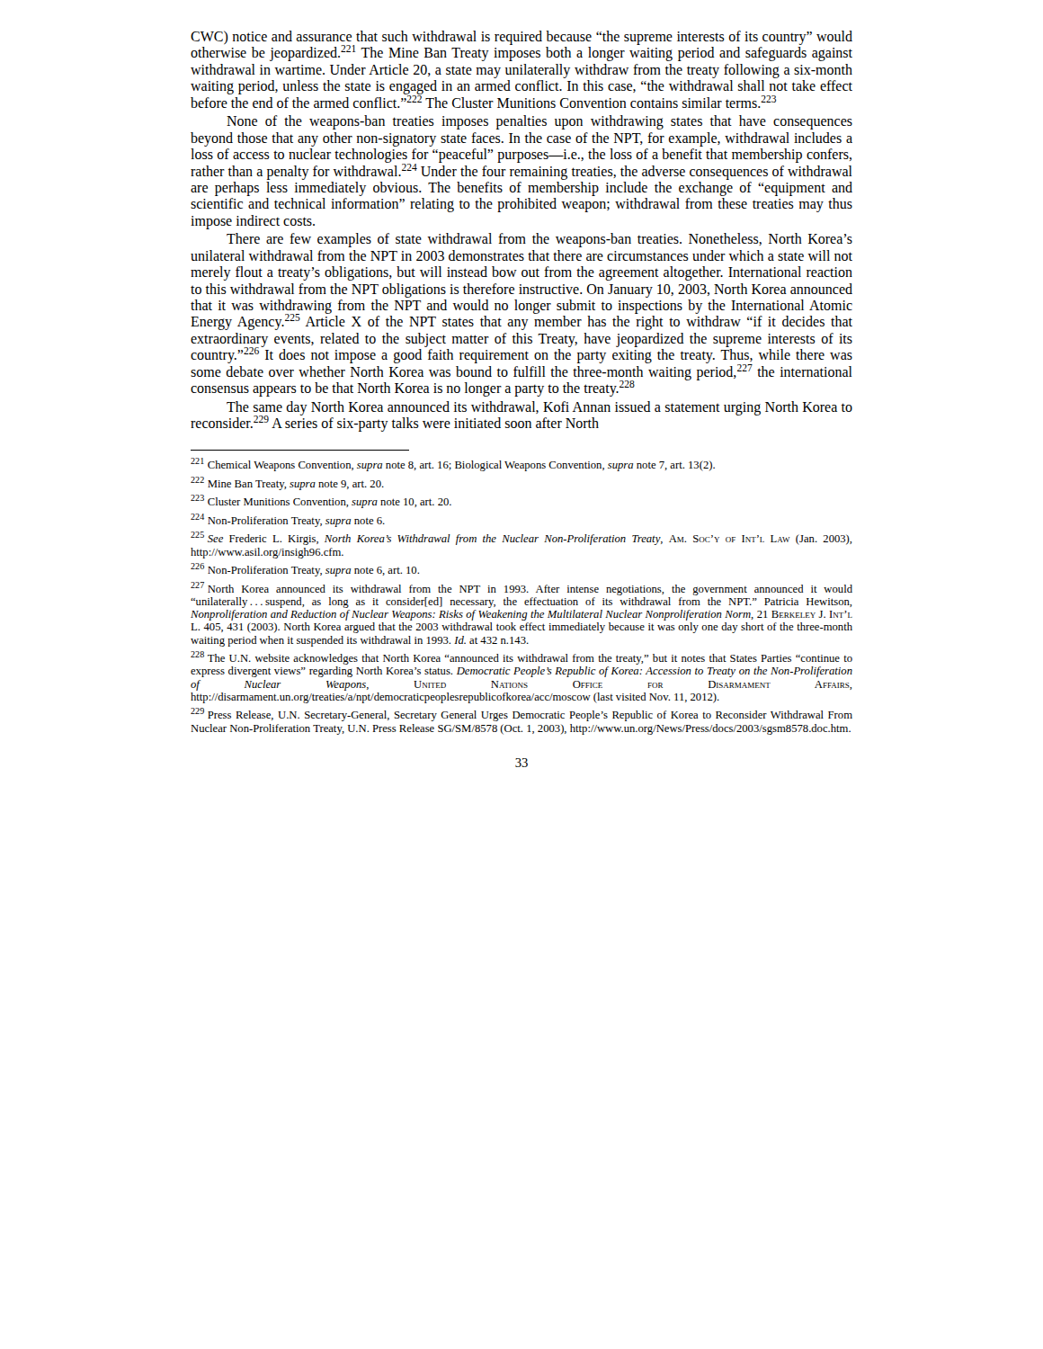CWC) notice and assurance that such withdrawal is required because “the supreme interests of its country” would otherwise be jeopardized.221 The Mine Ban Treaty imposes both a longer waiting period and safeguards against withdrawal in wartime. Under Article 20, a state may unilaterally withdraw from the treaty following a six-month waiting period, unless the state is engaged in an armed conflict. In this case, “the withdrawal shall not take effect before the end of the armed conflict.”222 The Cluster Munitions Convention contains similar terms.223
None of the weapons-ban treaties imposes penalties upon withdrawing states that have consequences beyond those that any other non-signatory state faces. In the case of the NPT, for example, withdrawal includes a loss of access to nuclear technologies for “peaceful” purposes—i.e., the loss of a benefit that membership confers, rather than a penalty for withdrawal.224 Under the four remaining treaties, the adverse consequences of withdrawal are perhaps less immediately obvious. The benefits of membership include the exchange of “equipment and scientific and technical information” relating to the prohibited weapon; withdrawal from these treaties may thus impose indirect costs.
There are few examples of state withdrawal from the weapons-ban treaties. Nonetheless, North Korea’s unilateral withdrawal from the NPT in 2003 demonstrates that there are circumstances under which a state will not merely flout a treaty’s obligations, but will instead bow out from the agreement altogether. International reaction to this withdrawal from the NPT obligations is therefore instructive. On January 10, 2003, North Korea announced that it was withdrawing from the NPT and would no longer submit to inspections by the International Atomic Energy Agency.225 Article X of the NPT states that any member has the right to withdraw “if it decides that extraordinary events, related to the subject matter of this Treaty, have jeopardized the supreme interests of its country.”226 It does not impose a good faith requirement on the party exiting the treaty. Thus, while there was some debate over whether North Korea was bound to fulfill the three-month waiting period,227 the international consensus appears to be that North Korea is no longer a party to the treaty.228
The same day North Korea announced its withdrawal, Kofi Annan issued a statement urging North Korea to reconsider.229 A series of six-party talks were initiated soon after North
Chemical Weapons Convention, supra note 8, art. 16; Biological Weapons Convention, supra note 7, art. 13(2).
Mine Ban Treaty, supra note 9, art. 20.
Cluster Munitions Convention, supra note 10, art. 20.
Non-Proliferation Treaty, supra note 6.
See Frederic L. Kirgis, North Korea’s Withdrawal from the Nuclear Non-Proliferation Treaty, Am. Soc’y of Int’l Law (Jan. 2003), http://www.asil.org/insigh96.cfm.
Non-Proliferation Treaty, supra note 6, art. 10.
North Korea announced its withdrawal from the NPT in 1993. After intense negotiations, the government announced it would “unilaterally . . . suspend, as long as it consider[ed] necessary, the effectuation of its withdrawal from the NPT.” Patricia Hewitson, Nonproliferation and Reduction of Nuclear Weapons: Risks of Weakening the Multilateral Nuclear Nonproliferation Norm, 21 Berkeley J. Int’l L. 405, 431 (2003). North Korea argued that the 2003 withdrawal took effect immediately because it was only one day short of the three-month waiting period when it suspended its withdrawal in 1993. Id. at 432 n.143.
The U.N. website acknowledges that North Korea “announced its withdrawal from the treaty,” but it notes that States Parties “continue to express divergent views” regarding North Korea’s status. Democratic People’s Republic of Korea: Accession to Treaty on the Non-Proliferation of Nuclear Weapons, United Nations Office for Disarmament Affairs, http://disarmament.un.org/treaties/a/npt/democraticpeoplesrepublicofkorea/acc/moscow (last visited Nov. 11, 2012).
Press Release, U.N. Secretary-General, Secretary General Urges Democratic People’s Republic of Korea to Reconsider Withdrawal From Nuclear Non-Proliferation Treaty, U.N. Press Release SG/SM/8578 (Oct. 1, 2003), http://www.un.org/News/Press/docs/2003/sgsm8578.doc.htm.
33